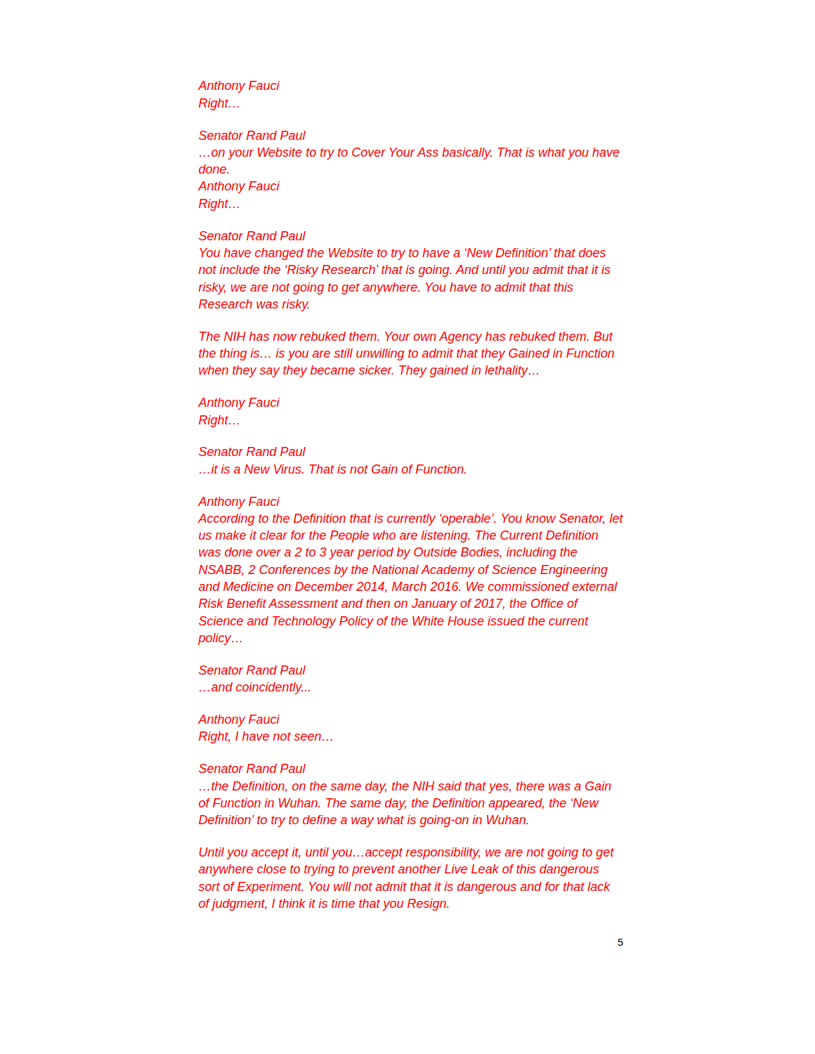Anthony Fauci
Right…
Senator Rand Paul
…on your Website to try to Cover Your Ass basically. That is what you have done.
Anthony Fauci
Right…
Senator Rand Paul
You have changed the Website to try to have a ‘New Definition’ that does not include the ‘Risky Research’ that is going. And until you admit that it is risky, we are not going to get anywhere. You have to admit that this Research was risky.
The NIH has now rebuked them. Your own Agency has rebuked them. But the thing is… is you are still unwilling to admit that they Gained in Function when they say they became sicker. They gained in lethality…
Anthony Fauci
Right…
Senator Rand Paul
…it is a New Virus. That is not Gain of Function.
Anthony Fauci
According to the Definition that is currently ‘operable’. You know Senator, let us make it clear for the People who are listening. The Current Definition was done over a 2 to 3 year period by Outside Bodies, including the NSABB, 2 Conferences by the National Academy of Science Engineering and Medicine on December 2014, March 2016. We commissioned external Risk Benefit Assessment and then on January of 2017, the Office of Science and Technology Policy of the White House issued the current policy…
Senator Rand Paul
…and coincidently...
Anthony Fauci
Right, I have not seen…
Senator Rand Paul
…the Definition, on the same day, the NIH said that yes, there was a Gain of Function in Wuhan. The same day, the Definition appeared, the ‘New Definition’ to try to define a way what is going-on in Wuhan.
Until you accept it, until you…accept responsibility, we are not going to get anywhere close to trying to prevent another Live Leak of this dangerous sort of Experiment. You will not admit that it is dangerous and for that lack of judgment, I think it is time that you Resign.
5